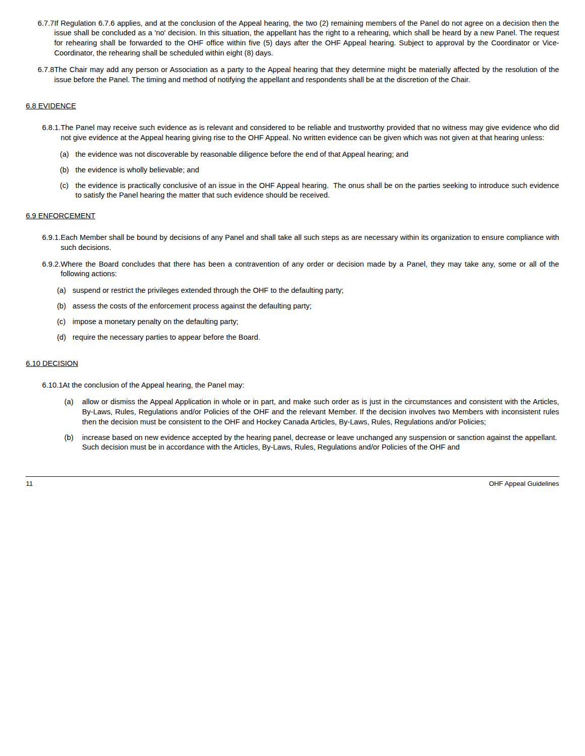6.7.7
If Regulation 6.7.6 applies, and at the conclusion of the Appeal hearing, the two (2) remaining members of the Panel do not agree on a decision then the issue shall be concluded as a 'no' decision. In this situation, the appellant has the right to a rehearing, which shall be heard by a new Panel. The request for rehearing shall be forwarded to the OHF office within five (5) days after the OHF Appeal hearing. Subject to approval by the Coordinator or Vice-Coordinator, the rehearing shall be scheduled within eight (8) days.
6.7.8
The Chair may add any person or Association as a party to the Appeal hearing that they determine might be materially affected by the resolution of the issue before the Panel. The timing and method of notifying the appellant and respondents shall be at the discretion of the Chair.
6.8 EVIDENCE
6.8.1.
The Panel may receive such evidence as is relevant and considered to be reliable and trustworthy provided that no witness may give evidence who did not give evidence at the Appeal hearing giving rise to the OHF Appeal. No written evidence can be given which was not given at that hearing unless:
(a)
the evidence was not discoverable by reasonable diligence before the end of that Appeal hearing; and
(b)
the evidence is wholly believable; and
(c)
the evidence is practically conclusive of an issue in the OHF Appeal hearing. The onus shall be on the parties seeking to introduce such evidence to satisfy the Panel hearing the matter that such evidence should be received.
6.9 ENFORCEMENT
6.9.1.
Each Member shall be bound by decisions of any Panel and shall take all such steps as are necessary within its organization to ensure compliance with such decisions.
6.9.2.
Where the Board concludes that there has been a contravention of any order or decision made by a Panel, they may take any, some or all of the following actions:
(a)
suspend or restrict the privileges extended through the OHF to the defaulting party;
(b)
assess the costs of the enforcement process against the defaulting party;
(c)
impose a monetary penalty on the defaulting party;
(d)
require the necessary parties to appear before the Board.
6.10 DECISION
6.10.1
At the conclusion of the Appeal hearing, the Panel may:
(a)
allow or dismiss the Appeal Application in whole or in part, and make such order as is just in the circumstances and consistent with the Articles, By-Laws, Rules, Regulations and/or Policies of the OHF and the relevant Member. If the decision involves two Members with inconsistent rules then the decision must be consistent to the OHF and Hockey Canada Articles, By-Laws, Rules, Regulations and/or Policies;
(b)
increase based on new evidence accepted by the hearing panel, decrease or leave unchanged any suspension or sanction against the appellant. Such decision must be in accordance with the Articles, By-Laws, Rules, Regulations and/or Policies of the OHF and
11
OHF Appeal Guidelines